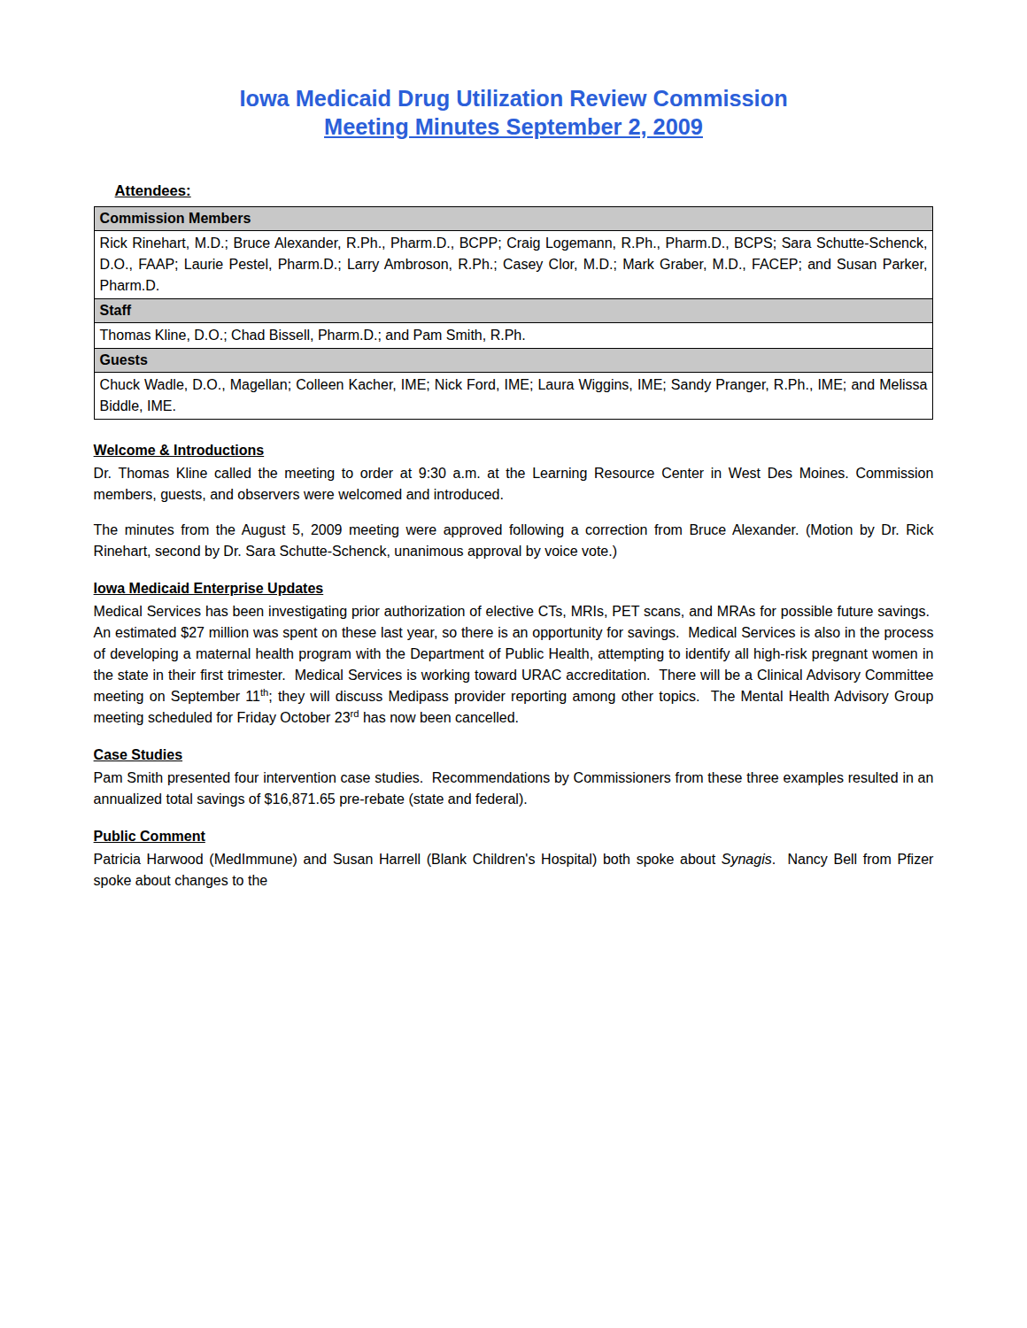Iowa Medicaid Drug Utilization Review CommissionMeeting Minutes September 2, 2009
Attendees:
| Commission Members |
| Rick Rinehart, M.D.; Bruce Alexander, R.Ph., Pharm.D., BCPP; Craig Logemann, R.Ph., Pharm.D., BCPS; Sara Schutte-Schenck, D.O., FAAP; Laurie Pestel, Pharm.D.; Larry Ambroson, R.Ph.; Casey Clor, M.D.; Mark Graber, M.D., FACEP; and Susan Parker, Pharm.D. |
| Staff |
| Thomas Kline, D.O.; Chad Bissell, Pharm.D.; and Pam Smith, R.Ph. |
| Guests |
| Chuck Wadle, D.O., Magellan; Colleen Kacher, IME; Nick Ford, IME; Laura Wiggins, IME; Sandy Pranger, R.Ph., IME; and Melissa Biddle, IME. |
Welcome & Introductions
Dr. Thomas Kline called the meeting to order at 9:30 a.m. at the Learning Resource Center in West Des Moines. Commission members, guests, and observers were welcomed and introduced.
The minutes from the August 5, 2009 meeting were approved following a correction from Bruce Alexander. (Motion by Dr. Rick Rinehart, second by Dr. Sara Schutte-Schenck, unanimous approval by voice vote.)
Iowa Medicaid Enterprise Updates
Medical Services has been investigating prior authorization of elective CTs, MRIs, PET scans, and MRAs for possible future savings. An estimated $27 million was spent on these last year, so there is an opportunity for savings. Medical Services is also in the process of developing a maternal health program with the Department of Public Health, attempting to identify all high-risk pregnant women in the state in their first trimester. Medical Services is working toward URAC accreditation. There will be a Clinical Advisory Committee meeting on September 11th; they will discuss Medipass provider reporting among other topics. The Mental Health Advisory Group meeting scheduled for Friday October 23rd has now been cancelled.
Case Studies
Pam Smith presented four intervention case studies. Recommendations by Commissioners from these three examples resulted in an annualized total savings of $16,871.65 pre-rebate (state and federal).
Public Comment
Patricia Harwood (MedImmune) and Susan Harrell (Blank Children's Hospital) both spoke about Synagis. Nancy Bell from Pfizer spoke about changes to the